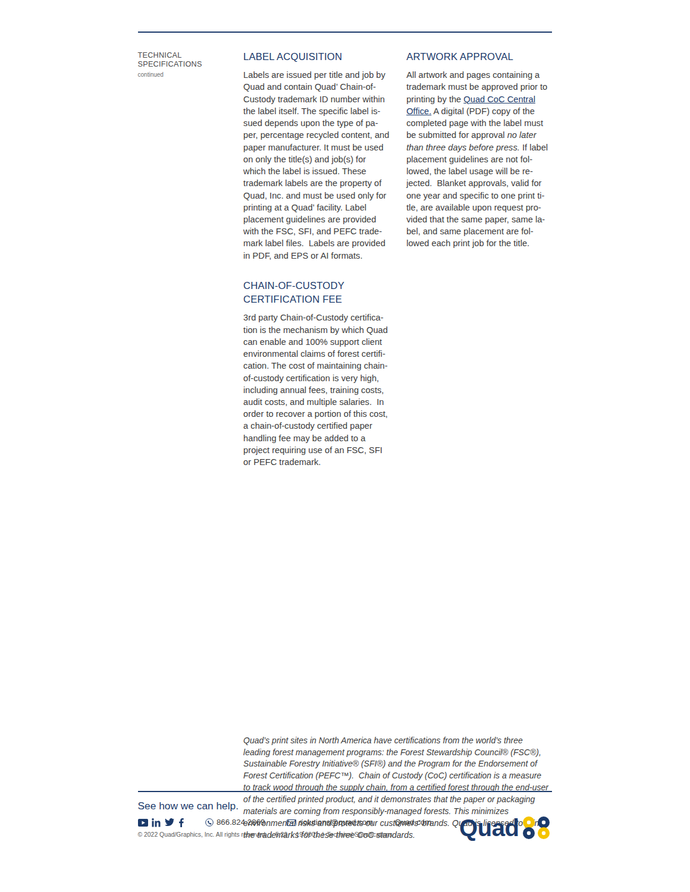TECHNICAL
SPECIFICATIONS
continued
LABEL ACQUISITION
Labels are issued per title and job by Quad and contain Quad’ Chain-of-Custody trademark ID number within the label itself. The specific label issued depends upon the type of paper, percentage recycled content, and paper manufacturer. It must be used on only the title(s) and job(s) for which the label is issued. These trademark labels are the property of Quad, Inc. and must be used only for printing at a Quad’ facility. Label placement guidelines are provided with the FSC, SFI, and PEFC trademark label files. Labels are provided in PDF, and EPS or AI formats.
CHAIN-OF-CUSTODY CERTIFICATION FEE
3rd party Chain-of-Custody certification is the mechanism by which Quad can enable and 100% support client environmental claims of forest certification. The cost of maintaining chain-of-custody certification is very high, including annual fees, training costs, audit costs, and multiple salaries. In order to recover a portion of this cost, a chain-of-custody certified paper handling fee may be added to a project requiring use of an FSC, SFI or PEFC trademark.
ARTWORK APPROVAL
All artwork and pages containing a trademark must be approved prior to printing by the Quad CoC Central Office. A digital (PDF) copy of the completed page with the label must be submitted for approval no later than three days before press. If label placement guidelines are not followed, the label usage will be rejected. Blanket approvals, valid for one year and specific to one print title, are available upon request provided that the same paper, same label, and same placement are followed each print job for the title.
Quad’s print sites in North America have certifications from the world’s three leading forest management programs: the Forest Stewardship Council® (FSC®), Sustainable Forestry Initiative® (SFI®) and the Program for the Endorsement of Forest Certification (PEFC™). Chain of Custody (CoC) certification is a measure to track wood through the supply chain, from a certified forest through the end-user of the certified printed product, and it demonstrates that the paper or packaging materials are coming from responsibly-managed forests. This minimizes environmental risks and protects our customers’ brands. Quad is licensed to print the trademarks for these three CoC standards.
See how we can help.
866.824.2869 solutions@quad.com Quad.com
© 2022 Quad/Graphics, Inc. All rights reserved. | 5.22 | 19-0001 | Technical Specifications
Quad